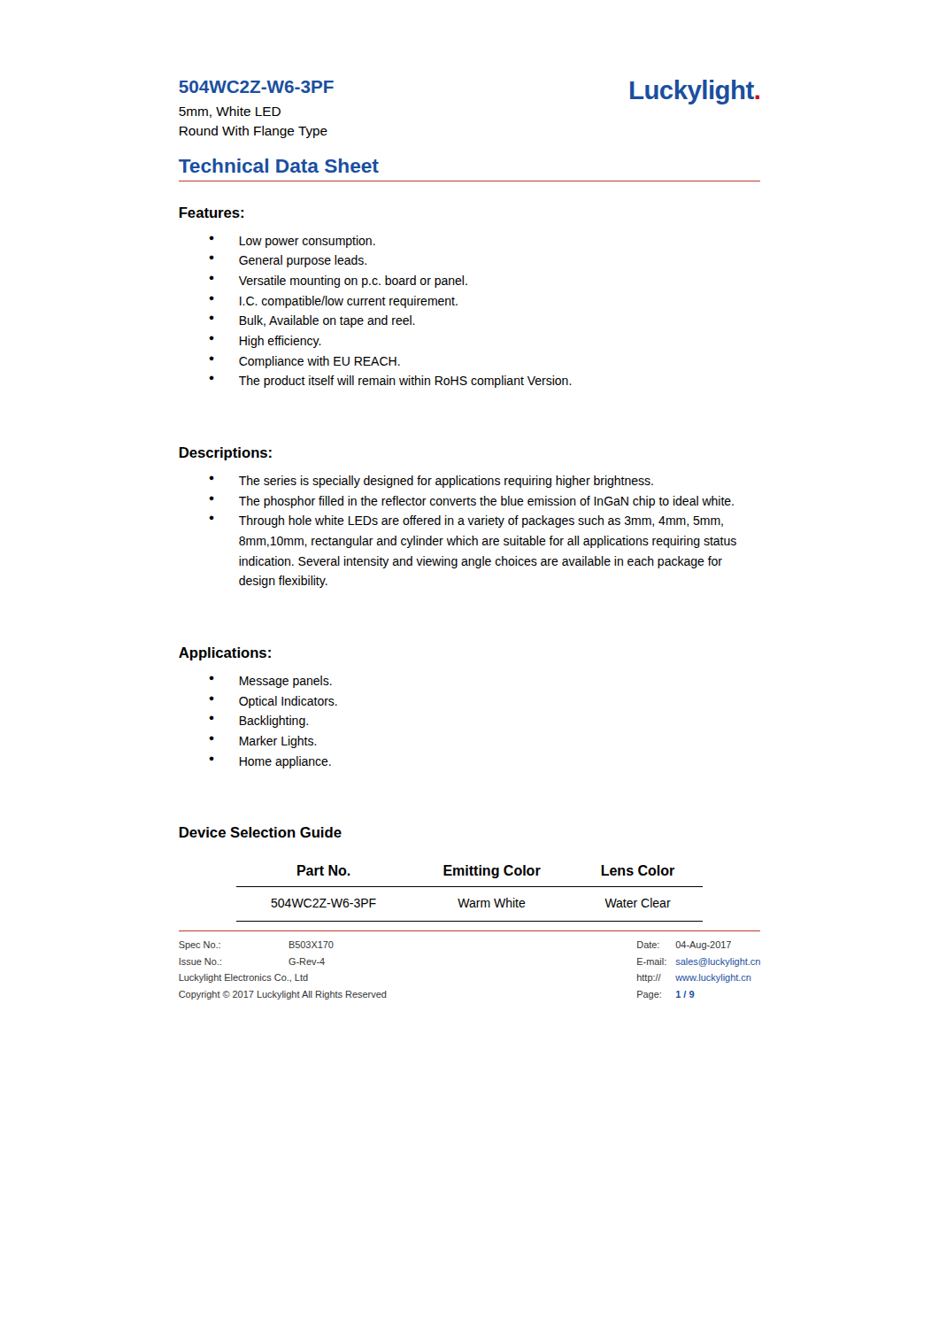504WC2Z-W6-3PF
5mm, White LED
Round With Flange Type
Luckylight.
Technical Data Sheet
Features:
Low power consumption.
General purpose leads.
Versatile mounting on p.c. board or panel.
I.C. compatible/low current requirement.
Bulk, Available on tape and reel.
High efficiency.
Compliance with EU REACH.
The product itself will remain within RoHS compliant Version.
Descriptions:
The series is specially designed for applications requiring higher brightness.
The phosphor filled in the reflector converts the blue emission of InGaN chip to ideal white.
Through hole white LEDs are offered in a variety of packages such as 3mm, 4mm, 5mm, 8mm,10mm, rectangular and cylinder which are suitable for all applications requiring status indication. Several intensity and viewing angle choices are available in each package for design flexibility.
Applications:
Message panels.
Optical Indicators.
Backlighting.
Marker Lights.
Home appliance.
Device Selection Guide
| Part No. | Emitting Color | Lens Color |
| --- | --- | --- |
| 504WC2Z-W6-3PF | Warm White | Water Clear |
| Spec No.: | B503X170 |
| Issue No.: | G-Rev-4 |
| Luckylight Electronics Co., Ltd |
| Copyright © 2017 Luckylight All Rights Reserved |
| Date: | 04-Aug-2017 |
| E-mail: | sales@luckylight.cn |
| http:// | www.luckylight.cn |
| Page: | 1 / 9 |